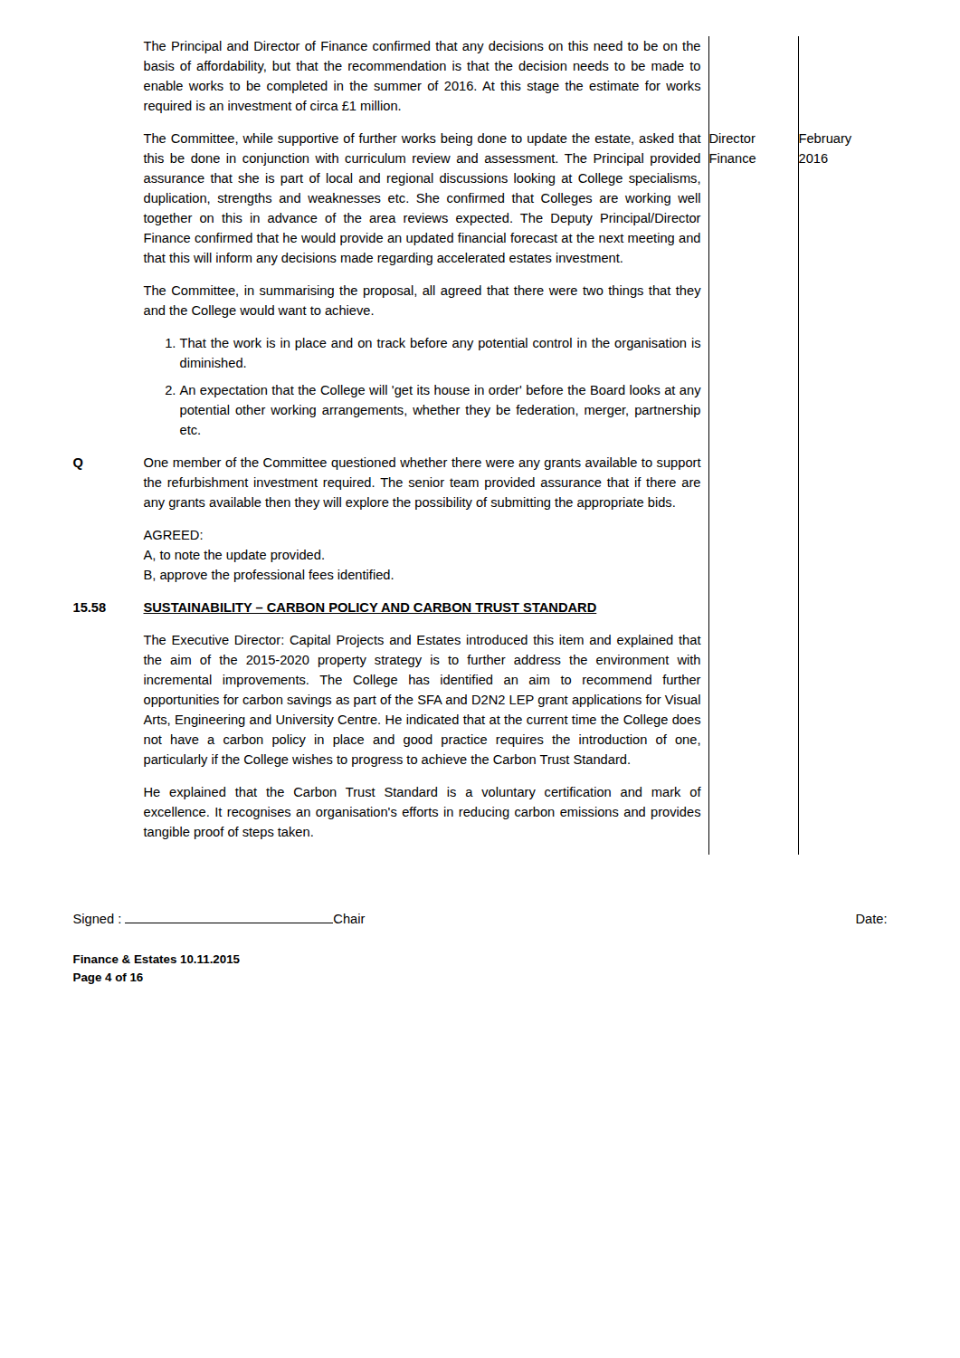| | The Principal and Director of Finance confirmed that any decisions on this need to be on the basis of affordability, but that the recommendation is that the decision needs to be made to enable works to be completed in the summer of 2016. At this stage the estimate for works required is an investment of circa £1 million. | | |
| | The Committee, while supportive of further works being done to update the estate, asked that this be done in conjunction with curriculum review and assessment. The Principal provided assurance that she is part of local and regional discussions looking at College specialisms, duplication, strengths and weaknesses etc. She confirmed that Colleges are working well together on this in advance of the area reviews expected. The Deputy Principal/Director Finance confirmed that he would provide an updated financial forecast at the next meeting and that this will inform any decisions made regarding accelerated estates investment. | Director Finance | February 2016 |
| | The Committee, in summarising the proposal, all agreed that there were two things that they and the College would want to achieve. That the work is in place and on track before any potential control in the organisation is diminished. An expectation that the College will 'get its house in order' before the Board looks at any potential other working arrangements, whether they be federation, merger, partnership etc. | | |
| Q | One member of the Committee questioned whether there were any grants available to support the refurbishment investment required. The senior team provided assurance that if there are any grants available then they will explore the possibility of submitting the appropriate bids. AGREED: A, to note the update provided. B, approve the professional fees identified. | | |
| 15.58 | SUSTAINABILITY – CARBON POLICY AND CARBON TRUST STANDARD The Executive Director: Capital Projects and Estates introduced this item and explained that the aim of the 2015-2020 property strategy is to further address the environment with incremental improvements. The College has identified an aim to recommend further opportunities for carbon savings as part of the SFA and D2N2 LEP grant applications for Visual Arts, Engineering and University Centre. He indicated that at the current time the College does not have a carbon policy in place and good practice requires the introduction of one, particularly if the College wishes to progress to achieve the Carbon Trust Standard. He explained that the Carbon Trust Standard is a voluntary certification and mark of excellence. It recognises an organisation's efforts in reducing carbon emissions and provides tangible proof of steps taken. | | |
Signed : Chair Date:
Finance & Estates 10.11.2015
Page 4 of 16